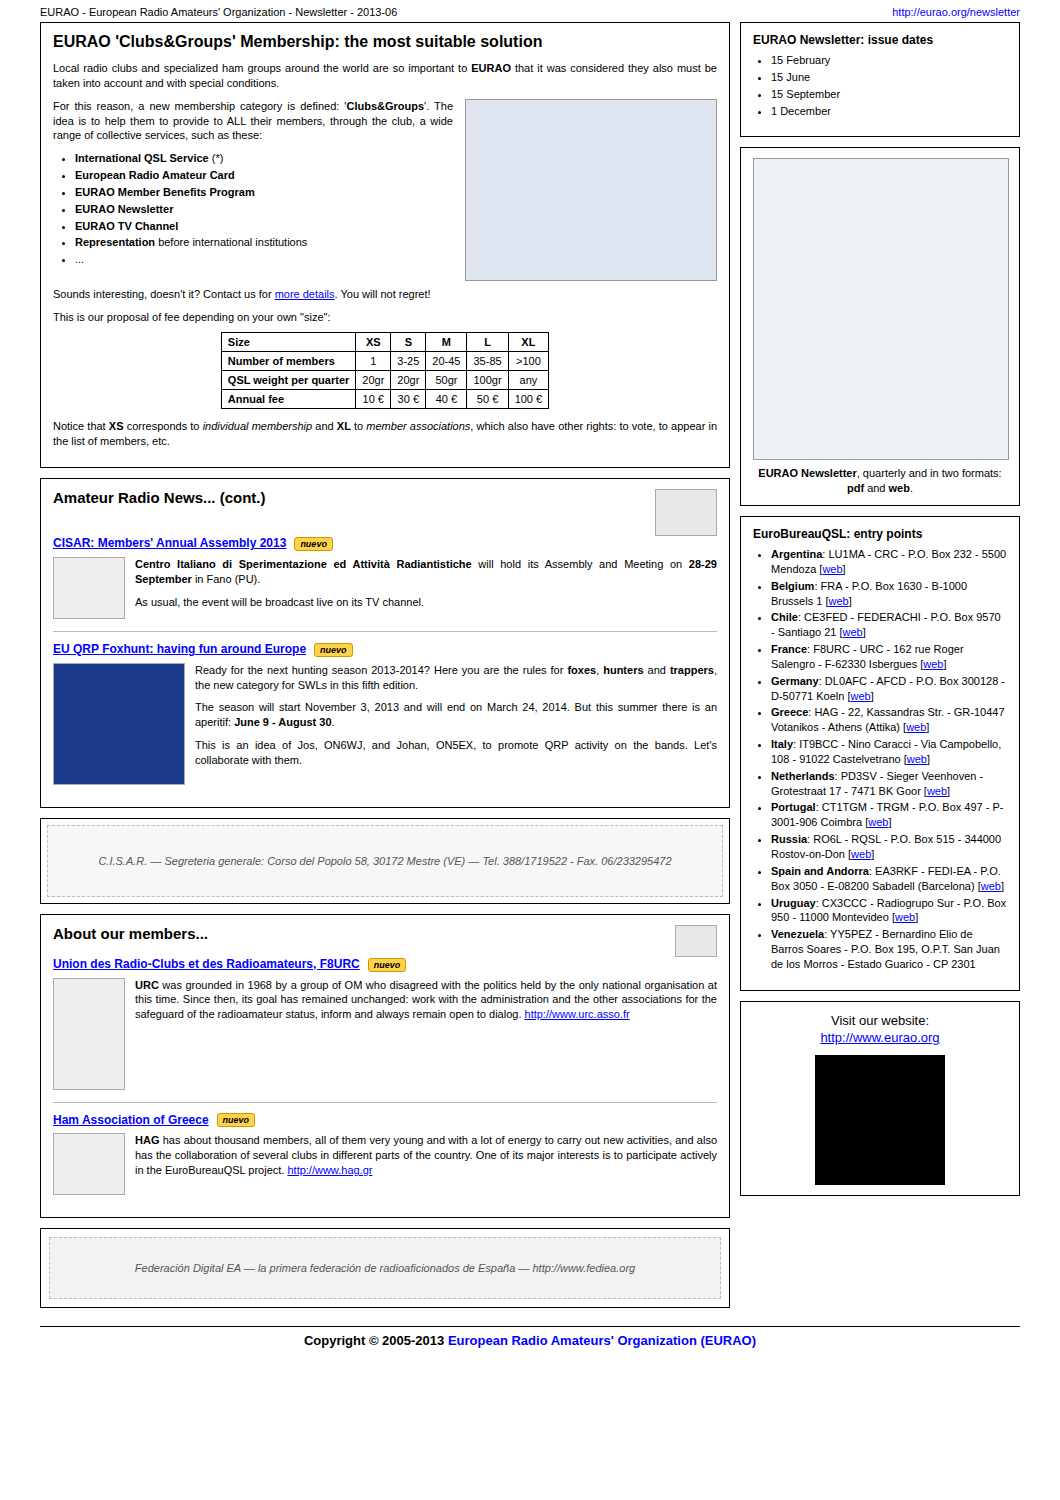EURAO - European Radio Amateurs' Organization - Newsletter - 2013-06
http://eurao.org/newsletter
EURAO 'Clubs&Groups' Membership: the most suitable solution
Local radio clubs and specialized ham groups around the world are so important to EURAO that it was considered they also must be taken into account and with special conditions.
For this reason, a new membership category is defined: 'Clubs&Groups'. The idea is to help them to provide to ALL their members, through the club, a wide range of collective services, such as these:
International QSL Service (*)
European Radio Amateur Card
EURAO Member Benefits Program
EURAO Newsletter
EURAO TV Channel
Representation before international institutions
...
Sounds interesting, doesn't it? Contact us for more details. You will not regret!
This is our proposal of fee depending on your own "size":
| Size | XS | S | M | L | XL |
| --- | --- | --- | --- | --- | --- |
| Number of members | 1 | 3-25 | 20-45 | 35-85 | >100 |
| QSL weight per quarter | 20gr | 20gr | 50gr | 100gr | any |
| Annual fee | 10 € | 30 € | 40 € | 50 € | 100 € |
Notice that XS corresponds to individual membership and XL to member associations, which also have other rights: to vote, to appear in the list of members, etc.
Amateur Radio News... (cont.)
CISAR: Members' Annual Assembly 2013 nuevo
Centro Italiano di Sperimentazione ed Attività Radiantistiche will hold its Assembly and Meeting on 28-29 September in Fano (PU).
As usual, the event will be broadcast live on its TV channel.
EU QRP Foxhunt: having fun around Europe nuevo
Ready for the next hunting season 2013-2014? Here you are the rules for foxes, hunters and trappers, the new category for SWLs in this fifth edition.
The season will start November 3, 2013 and will end on March 24, 2014. But this summer there is an aperitif: June 9 - August 30.
This is an idea of Jos, ON6WJ, and Johan, ON5EX, to promote QRP activity on the bands. Let's collaborate with them.
C.I.S.A.R. — Segreteria generale: Corso del Popolo 58, 30172 Mestre (VE) — Tel. 388/1719522 - Fax. 06/233295472
About our members...
Union des Radio-Clubs et des Radioamateurs, F8URC nuevo
URC was grounded in 1968 by a group of OM who disagreed with the politics held by the only national organisation at this time. Since then, its goal has remained unchanged: work with the administration and the other associations for the safeguard of the radioamateur status, inform and always remain open to dialog. http://www.urc.asso.fr
Ham Association of Greece nuevo
HAG has about thousand members, all of them very young and with a lot of energy to carry out new activities, and also has the collaboration of several clubs in different parts of the country. One of its major interests is to participate actively in the EuroBureauQSL project. http://www.hag.gr
Federación Digital EA — la primera federación de radioaficionados de España — http://www.fediea.org
EURAO Newsletter: issue dates
15 February
15 June
15 September
1 December
EURAO Newsletter, quarterly and in two formats: pdf and web.
EuroBureauQSL: entry points
Argentina: LU1MA - CRC - P.O. Box 232 - 5500 Mendoza [web]
Belgium: FRA - P.O. Box 1630 - B-1000 Brussels 1 [web]
Chile: CE3FED - FEDERACHI - P.O. Box 9570 - Santiago 21 [web]
France: F8URC - URC - 162 rue Roger Salengro - F-62330 Isbergues [web]
Germany: DL0AFC - AFCD - P.O. Box 300128 - D-50771 Koeln [web]
Greece: HAG - 22, Kassandras Str. - GR-10447 Votanikos - Athens (Attika) [web]
Italy: IT9BCC - Nino Caracci - Via Campobello, 108 - 91022 Castelvetrano [web]
Netherlands: PD3SV - Sieger Veenhoven - Grotestraat 17 - 7471 BK Goor [web]
Portugal: CT1TGM - TRGM - P.O. Box 497 - P-3001-906 Coimbra [web]
Russia: RO6L - RQSL - P.O. Box 515 - 344000 Rostov-on-Don [web]
Spain and Andorra: EA3RKF - FEDI-EA - P.O. Box 3050 - E-08200 Sabadell (Barcelona) [web]
Uruguay: CX3CCC - Radiogrupo Sur - P.O. Box 950 - 11000 Montevideo [web]
Venezuela: YY5PEZ - Bernardino Elio de Barros Soares - P.O. Box 195, O.P.T. San Juan de los Morros - Estado Guarico - CP 2301
Visit our website:
http://www.eurao.org
Copyright © 2005-2013 European Radio Amateurs' Organization (EURAO)